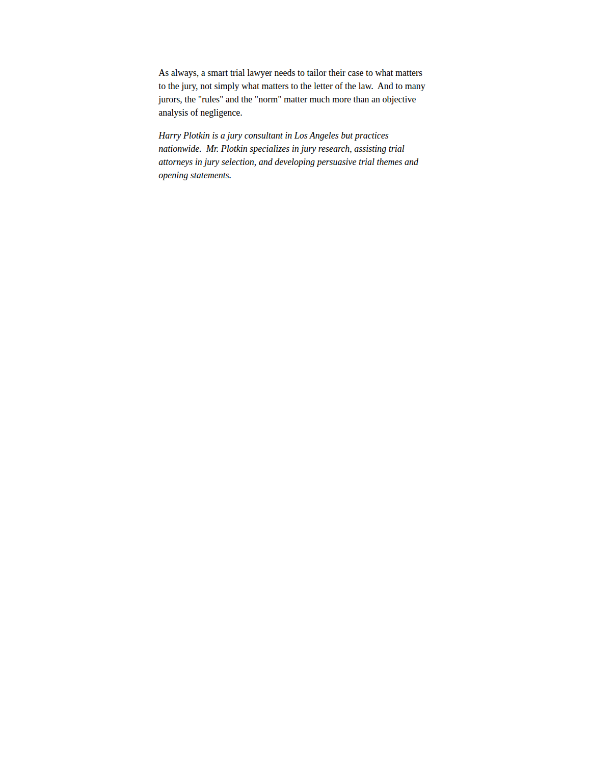As always, a smart trial lawyer needs to tailor their case to what matters to the jury, not simply what matters to the letter of the law. And to many jurors, the "rules" and the "norm" matter much more than an objective analysis of negligence.
Harry Plotkin is a jury consultant in Los Angeles but practices nationwide. Mr. Plotkin specializes in jury research, assisting trial attorneys in jury selection, and developing persuasive trial themes and opening statements.